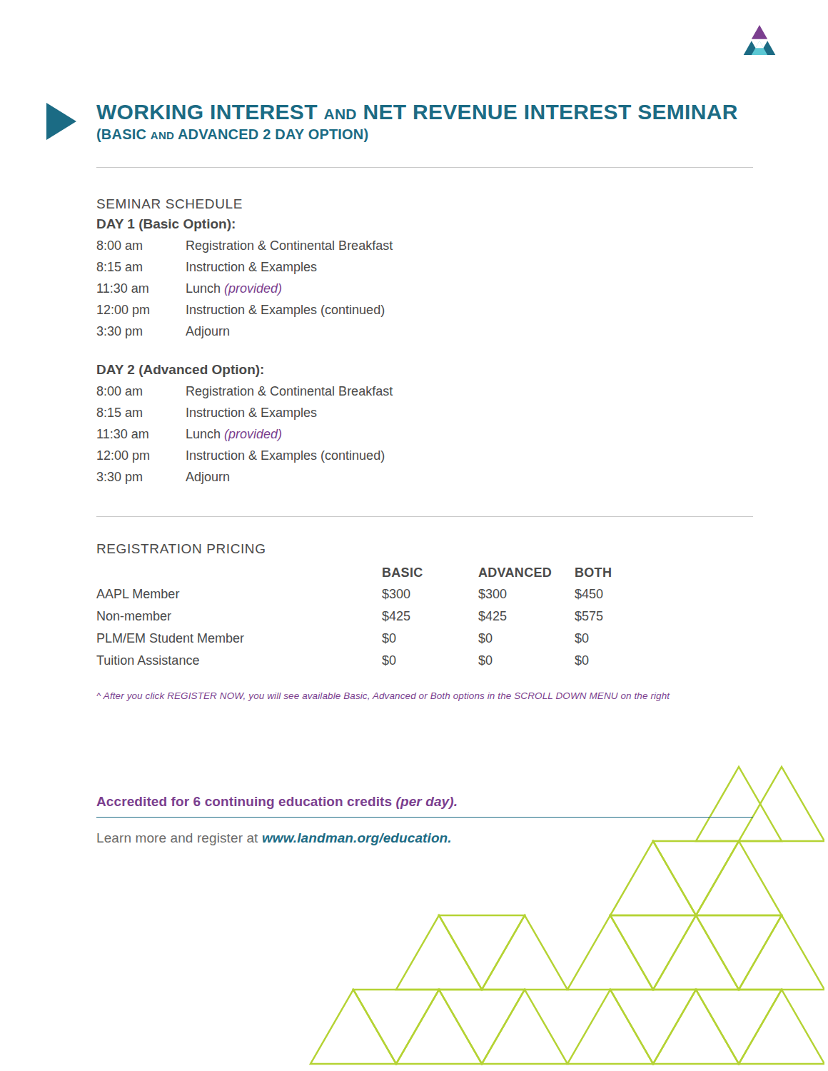Working Interest and Net Revenue Interest Seminar
(Basic and Advanced 2 Day Option)
Seminar Schedule
DAY 1 (Basic Option):
| 8:00 am | Registration & Continental Breakfast |
| 8:15 am | Instruction & Examples |
| 11:30 am | Lunch (provided) |
| 12:00 pm | Instruction & Examples (continued) |
| 3:30 pm | Adjourn |
DAY 2 (Advanced Option):
| 8:00 am | Registration & Continental Breakfast |
| 8:15 am | Instruction & Examples |
| 11:30 am | Lunch (provided) |
| 12:00 pm | Instruction & Examples (continued) |
| 3:30 pm | Adjourn |
Registration Pricing
| | BASIC | ADVANCED | BOTH |
| --- | --- | --- | --- |
| AAPL Member | $300 | $300 | $450 |
| Non-member | $425 | $425 | $575 |
| PLM/EM Student Member | $0 | $0 | $0 |
| Tuition Assistance | $0 | $0 | $0 |
^ After you click REGISTER NOW, you will see available Basic, Advanced or Both options in the SCROLL DOWN MENU on the right
Accredited for 6 continuing education credits (per day).
Learn more and register at www.landman.org/education.